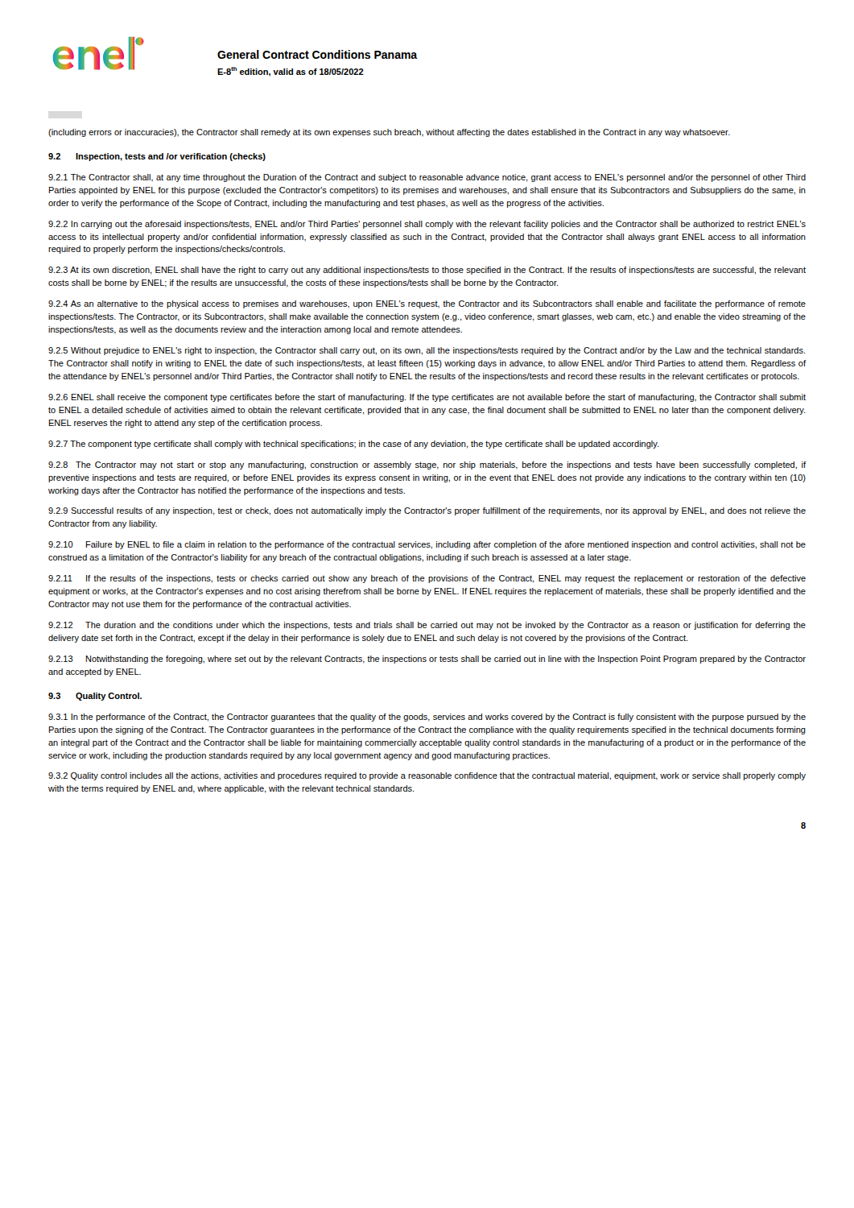General Contract Conditions Panama
E-8th edition, valid as of 18/05/2022
(including errors or inaccuracies), the Contractor shall remedy at its own expenses such breach, without affecting the dates established in the Contract in any way whatsoever.
9.2 Inspection, tests and /or verification (checks)
9.2.1 The Contractor shall, at any time throughout the Duration of the Contract and subject to reasonable advance notice, grant access to ENEL's personnel and/or the personnel of other Third Parties appointed by ENEL for this purpose (excluded the Contractor's competitors) to its premises and warehouses, and shall ensure that its Subcontractors and Subsuppliers do the same, in order to verify the performance of the Scope of Contract, including the manufacturing and test phases, as well as the progress of the activities.
9.2.2 In carrying out the aforesaid inspections/tests, ENEL and/or Third Parties' personnel shall comply with the relevant facility policies and the Contractor shall be authorized to restrict ENEL's access to its intellectual property and/or confidential information, expressly classified as such in the Contract, provided that the Contractor shall always grant ENEL access to all information required to properly perform the inspections/checks/controls.
9.2.3 At its own discretion, ENEL shall have the right to carry out any additional inspections/tests to those specified in the Contract. If the results of inspections/tests are successful, the relevant costs shall be borne by ENEL; if the results are unsuccessful, the costs of these inspections/tests shall be borne by the Contractor.
9.2.4 As an alternative to the physical access to premises and warehouses, upon ENEL's request, the Contractor and its Subcontractors shall enable and facilitate the performance of remote inspections/tests. The Contractor, or its Subcontractors, shall make available the connection system (e.g., video conference, smart glasses, web cam, etc.) and enable the video streaming of the inspections/tests, as well as the documents review and the interaction among local and remote attendees.
9.2.5 Without prejudice to ENEL's right to inspection, the Contractor shall carry out, on its own, all the inspections/tests required by the Contract and/or by the Law and the technical standards. The Contractor shall notify in writing to ENEL the date of such inspections/tests, at least fifteen (15) working days in advance, to allow ENEL and/or Third Parties to attend them. Regardless of the attendance by ENEL's personnel and/or Third Parties, the Contractor shall notify to ENEL the results of the inspections/tests and record these results in the relevant certificates or protocols.
9.2.6 ENEL shall receive the component type certificates before the start of manufacturing. If the type certificates are not available before the start of manufacturing, the Contractor shall submit to ENEL a detailed schedule of activities aimed to obtain the relevant certificate, provided that in any case, the final document shall be submitted to ENEL no later than the component delivery. ENEL reserves the right to attend any step of the certification process.
9.2.7 The component type certificate shall comply with technical specifications; in the case of any deviation, the type certificate shall be updated accordingly.
9.2.8 The Contractor may not start or stop any manufacturing, construction or assembly stage, nor ship materials, before the inspections and tests have been successfully completed, if preventive inspections and tests are required, or before ENEL provides its express consent in writing, or in the event that ENEL does not provide any indications to the contrary within ten (10) working days after the Contractor has notified the performance of the inspections and tests.
9.2.9 Successful results of any inspection, test or check, does not automatically imply the Contractor's proper fulfillment of the requirements, nor its approval by ENEL, and does not relieve the Contractor from any liability.
9.2.10 Failure by ENEL to file a claim in relation to the performance of the contractual services, including after completion of the afore mentioned inspection and control activities, shall not be construed as a limitation of the Contractor's liability for any breach of the contractual obligations, including if such breach is assessed at a later stage.
9.2.11 If the results of the inspections, tests or checks carried out show any breach of the provisions of the Contract, ENEL may request the replacement or restoration of the defective equipment or works, at the Contractor's expenses and no cost arising therefrom shall be borne by ENEL. If ENEL requires the replacement of materials, these shall be properly identified and the Contractor may not use them for the performance of the contractual activities.
9.2.12 The duration and the conditions under which the inspections, tests and trials shall be carried out may not be invoked by the Contractor as a reason or justification for deferring the delivery date set forth in the Contract, except if the delay in their performance is solely due to ENEL and such delay is not covered by the provisions of the Contract.
9.2.13 Notwithstanding the foregoing, where set out by the relevant Contracts, the inspections or tests shall be carried out in line with the Inspection Point Program prepared by the Contractor and accepted by ENEL.
9.3 Quality Control.
9.3.1 In the performance of the Contract, the Contractor guarantees that the quality of the goods, services and works covered by the Contract is fully consistent with the purpose pursued by the Parties upon the signing of the Contract. The Contractor guarantees in the performance of the Contract the compliance with the quality requirements specified in the technical documents forming an integral part of the Contract and the Contractor shall be liable for maintaining commercially acceptable quality control standards in the manufacturing of a product or in the performance of the service or work, including the production standards required by any local government agency and good manufacturing practices.
9.3.2 Quality control includes all the actions, activities and procedures required to provide a reasonable confidence that the contractual material, equipment, work or service shall properly comply with the terms required by ENEL and, where applicable, with the relevant technical standards.
8